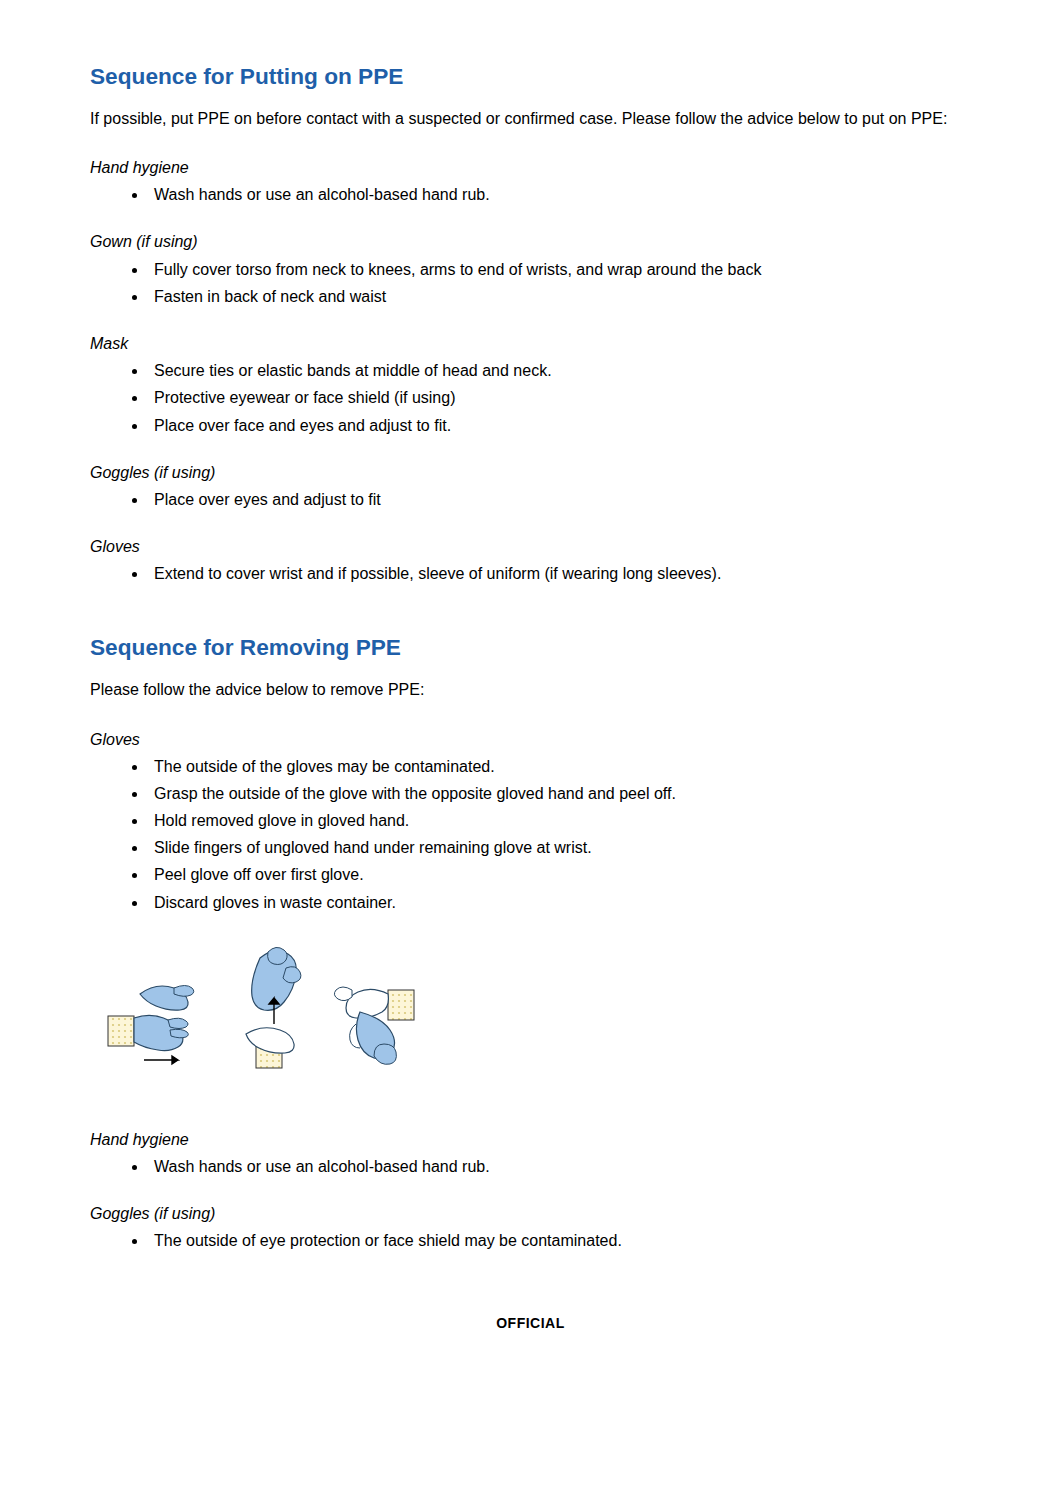Sequence for Putting on PPE
If possible, put PPE on before contact with a suspected or confirmed case. Please follow the advice below to put on PPE:
Hand hygiene
Wash hands or use an alcohol-based hand rub.
Gown (if using)
Fully cover torso from neck to knees, arms to end of wrists, and wrap around the back
Fasten in back of neck and waist
Mask
Secure ties or elastic bands at middle of head and neck.
Protective eyewear or face shield (if using)
Place over face and eyes and adjust to fit.
Goggles (if using)
Place over eyes and adjust to fit
Gloves
Extend to cover wrist and if possible, sleeve of uniform (if wearing long sleeves).
Sequence for Removing PPE
Please follow the advice below to remove PPE:
Gloves
The outside of the gloves may be contaminated.
Grasp the outside of the glove with the opposite gloved hand and peel off.
Hold removed glove in gloved hand.
Slide fingers of ungloved hand under remaining glove at wrist.
Peel glove off over first glove.
Discard gloves in waste container.
Hand hygiene
Wash hands or use an alcohol-based hand rub.
Goggles (if using)
The outside of eye protection or face shield may be contaminated.
OFFICIAL